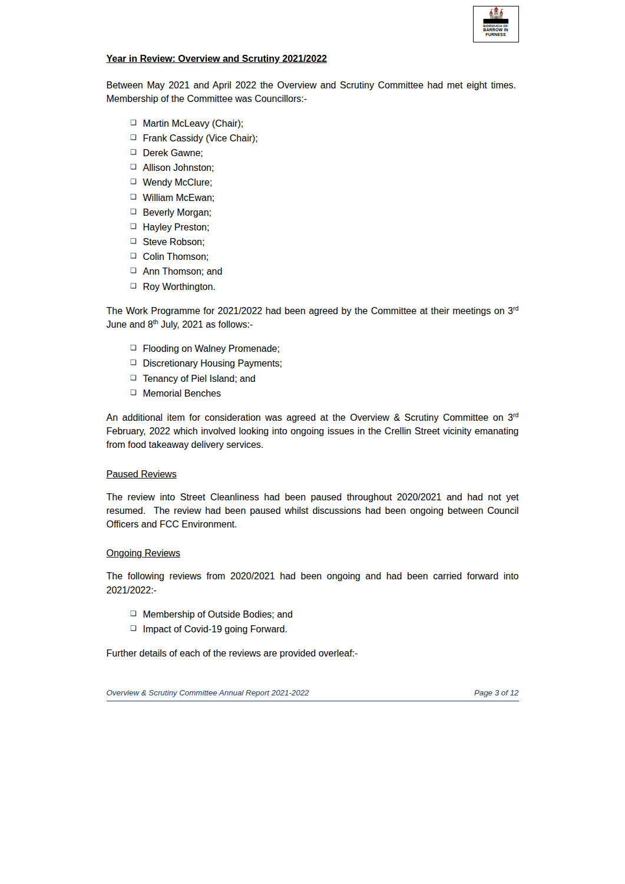🏰
██████████ BOROUGH OFBARROW IN
FURNESS
Year in Review: Overview and Scrutiny 2021/2022
Between May 2021 and April 2022 the Overview and Scrutiny Committee had met eight times. Membership of the Committee was Councillors:-
Martin McLeavy (Chair);
Frank Cassidy (Vice Chair);
Derek Gawne;
Allison Johnston;
Wendy McClure;
William McEwan;
Beverly Morgan;
Hayley Preston;
Steve Robson;
Colin Thomson;
Ann Thomson; and
Roy Worthington.
The Work Programme for 2021/2022 had been agreed by the Committee at their meetings on 3rd June and 8th July, 2021 as follows:-
Flooding on Walney Promenade;
Discretionary Housing Payments;
Tenancy of Piel Island; and
Memorial Benches
An additional item for consideration was agreed at the Overview & Scrutiny Committee on 3rd February, 2022 which involved looking into ongoing issues in the Crellin Street vicinity emanating from food takeaway delivery services.
Paused Reviews
The review into Street Cleanliness had been paused throughout 2020/2021 and had not yet resumed. The review had been paused whilst discussions had been ongoing between Council Officers and FCC Environment.
Ongoing Reviews
The following reviews from 2020/2021 had been ongoing and had been carried forward into 2021/2022:-
Membership of Outside Bodies; and
Impact of Covid-19 going Forward.
Further details of each of the reviews are provided overleaf:-
Overview & Scrutiny Committee Annual Report 2021-2022 Page 3 of 12